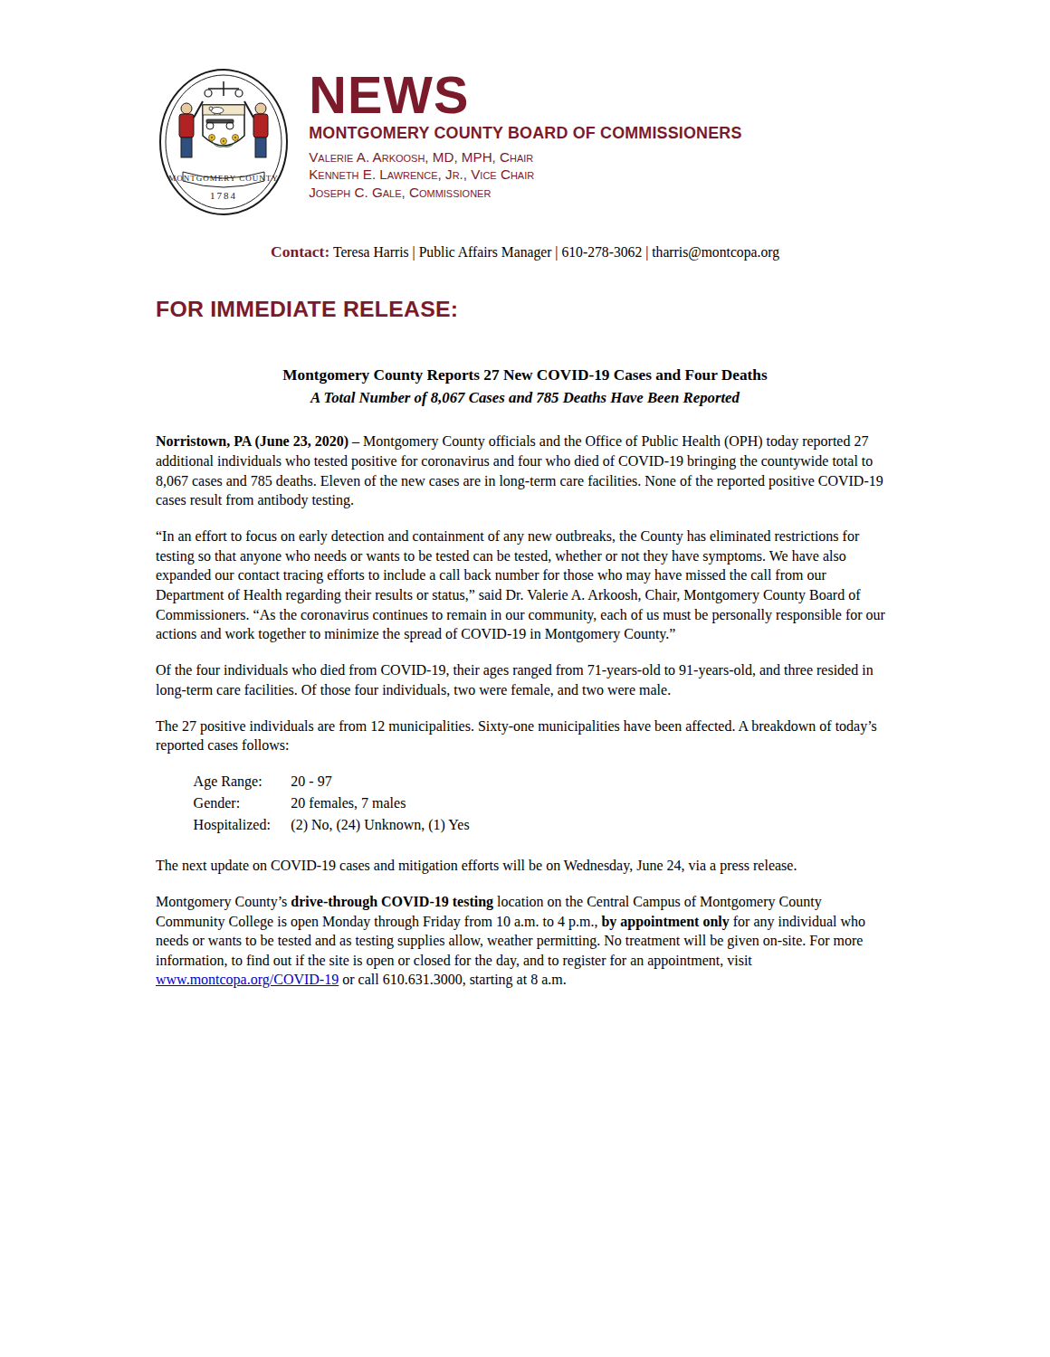MONTGOMERY COUNTY 1784
NEWS
Montgomery County Board of Commissioners
Valerie A. Arkoosh, MD, MPH, Chair Kenneth E. Lawrence, Jr., Vice Chair Joseph C. Gale, Commissioner
Contact: Teresa Harris | Public Affairs Manager | 610-278-3062 | tharris@montcopa.org
FOR IMMEDIATE RELEASE:
Montgomery County Reports 27 New COVID-19 Cases and Four Deaths A Total Number of 8,067 Cases and 785 Deaths Have Been Reported
Norristown, PA (June 23, 2020) – Montgomery County officials and the Office of Public Health (OPH) today reported 27 additional individuals who tested positive for coronavirus and four who died of COVID-19 bringing the countywide total to 8,067 cases and 785 deaths. Eleven of the new cases are in long-term care facilities. None of the reported positive COVID-19 cases result from antibody testing.
“In an effort to focus on early detection and containment of any new outbreaks, the County has eliminated restrictions for testing so that anyone who needs or wants to be tested can be tested, whether or not they have symptoms. We have also expanded our contact tracing efforts to include a call back number for those who may have missed the call from our Department of Health regarding their results or status,” said Dr. Valerie A. Arkoosh, Chair, Montgomery County Board of Commissioners. “As the coronavirus continues to remain in our community, each of us must be personally responsible for our actions and work together to minimize the spread of COVID-19 in Montgomery County.”
Of the four individuals who died from COVID-19, their ages ranged from 71-years-old to 91-years-old, and three resided in long-term care facilities. Of those four individuals, two were female, and two were male.
The 27 positive individuals are from 12 municipalities. Sixty-one municipalities have been affected. A breakdown of today’s reported cases follows:
| Age Range: | 20 - 97 |
| Gender: | 20 females, 7 males |
| Hospitalized: | (2) No, (24) Unknown, (1) Yes |
The next update on COVID-19 cases and mitigation efforts will be on Wednesday, June 24, via a press release.
Montgomery County’s drive-through COVID-19 testing location on the Central Campus of Montgomery County Community College is open Monday through Friday from 10 a.m. to 4 p.m., by appointment only for any individual who needs or wants to be tested and as testing supplies allow, weather permitting. No treatment will be given on-site. For more information, to find out if the site is open or closed for the day, and to register for an appointment, visit www.montcopa.org/COVID-19 or call 610.631.3000, starting at 8 a.m.